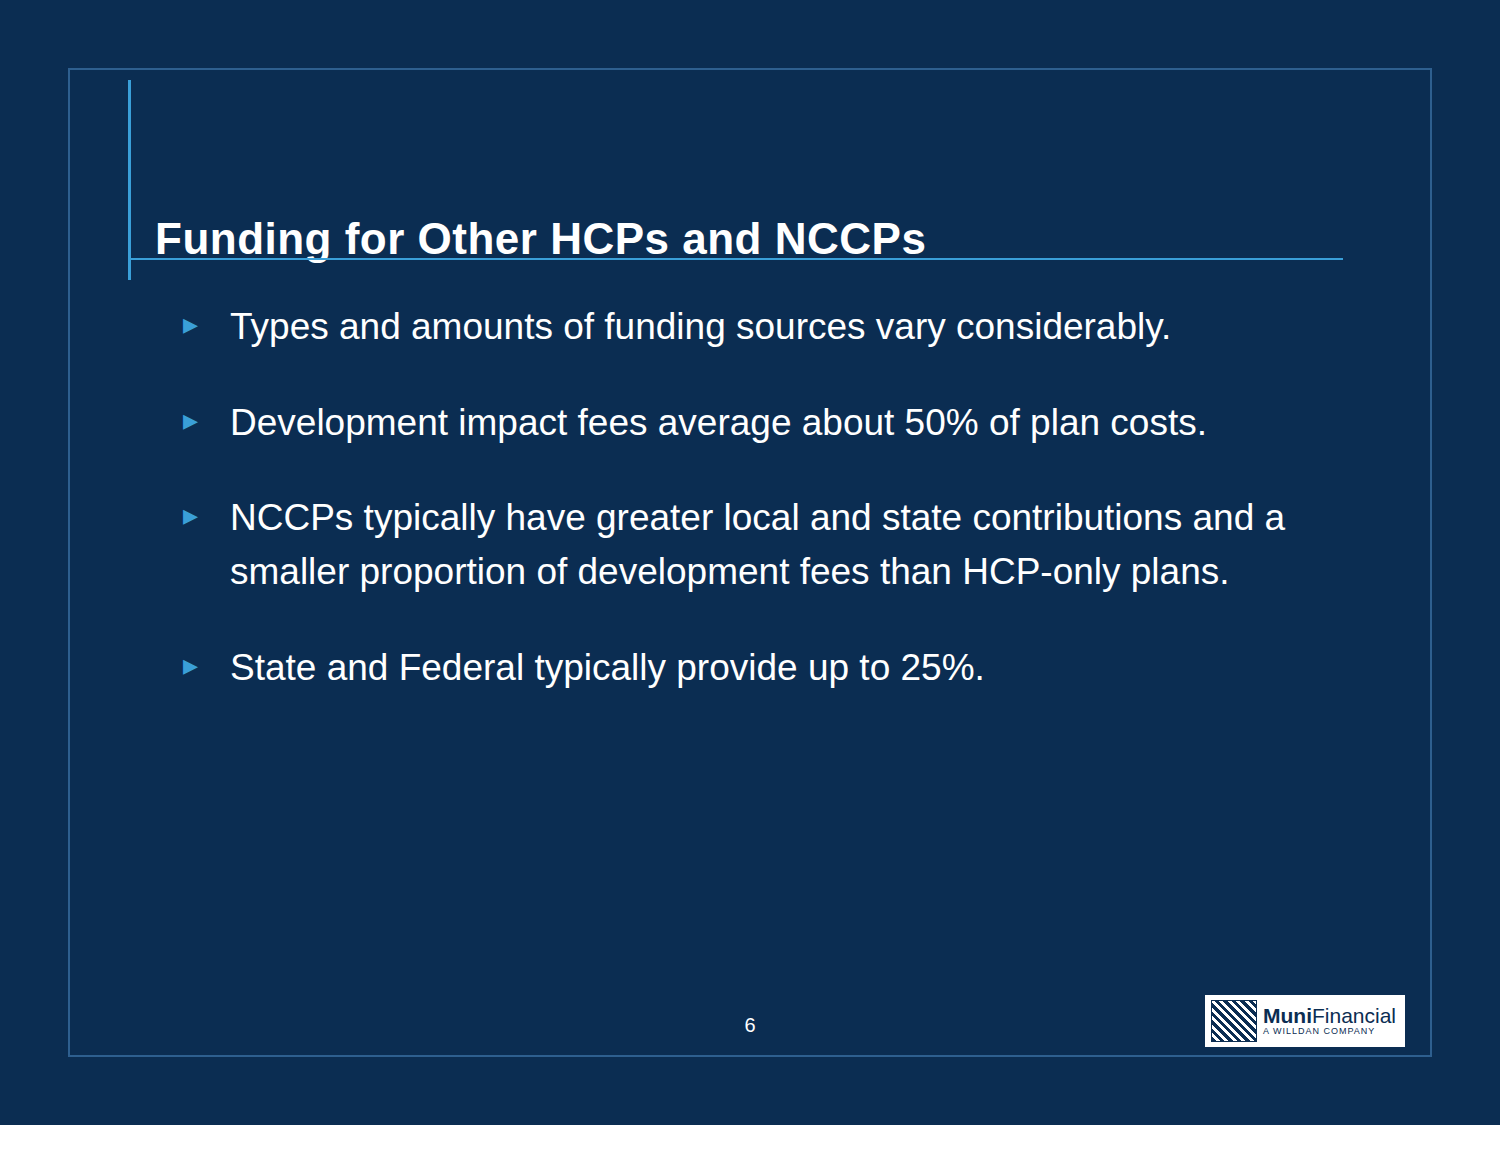Funding for Other HCPs and NCCPs
Types and amounts of funding sources vary considerably.
Development impact fees average about 50% of plan costs.
NCCPs typically have greater local and state contributions and a smaller proportion of development fees than HCP-only plans.
State and Federal typically provide up to 25%.
6
MuniFinancial
A WILLDAN COMPANY